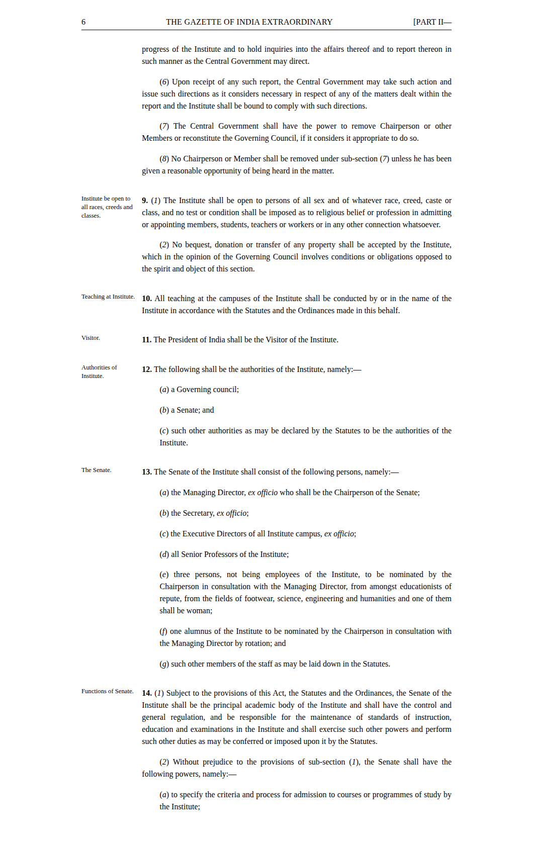6 THE GAZETTE OF INDIA EXTRAORDINARY [PART II—
progress of the Institute and to hold inquiries into the affairs thereof and to report thereon in such manner as the Central Government may direct.
(6) Upon receipt of any such report, the Central Government may take such action and issue such directions as it considers necessary in respect of any of the matters dealt within the report and the Institute shall be bound to comply with such directions.
(7) The Central Government shall have the power to remove Chairperson or other Members or reconstitute the Governing Council, if it considers it appropriate to do so.
(8) No Chairperson or Member shall be removed under sub-section (7) unless he has been given a reasonable opportunity of being heard in the matter.
Institute be open to all races, creeds and classes.
9. (1) The Institute shall be open to persons of all sex and of whatever race, creed, caste or class, and no test or condition shall be imposed as to religious belief or profession in admitting or appointing members, students, teachers or workers or in any other connection whatsoever.
(2) No bequest, donation or transfer of any property shall be accepted by the Institute, which in the opinion of the Governing Council involves conditions or obligations opposed to the spirit and object of this section.
Teaching at Institute.
10. All teaching at the campuses of the Institute shall be conducted by or in the name of the Institute in accordance with the Statutes and the Ordinances made in this behalf.
Visitor.
11. The President of India shall be the Visitor of the Institute.
Authorities of Institute.
12. The following shall be the authorities of the Institute, namely:—
(a) a Governing council;
(b) a Senate; and
(c) such other authorities as may be declared by the Statutes to be the authorities of the Institute.
The Senate.
13. The Senate of the Institute shall consist of the following persons, namely:—
(a) the Managing Director, ex officio who shall be the Chairperson of the Senate;
(b) the Secretary, ex officio;
(c) the Executive Directors of all Institute campus, ex officio;
(d) all Senior Professors of the Institute;
(e) three persons, not being employees of the Institute, to be nominated by the Chairperson in consultation with the Managing Director, from amongst educationists of repute, from the fields of footwear, science, engineering and humanities and one of them shall be woman;
(f) one alumnus of the Institute to be nominated by the Chairperson in consultation with the Managing Director by rotation; and
(g) such other members of the staff as may be laid down in the Statutes.
Functions of Senate.
14. (1) Subject to the provisions of this Act, the Statutes and the Ordinances, the Senate of the Institute shall be the principal academic body of the Institute and shall have the control and general regulation, and be responsible for the maintenance of standards of instruction, education and examinations in the Institute and shall exercise such other powers and perform such other duties as may be conferred or imposed upon it by the Statutes.
(2) Without prejudice to the provisions of sub-section (1), the Senate shall have the following powers, namely:—
(a) to specify the criteria and process for admission to courses or programmes of study by the Institute;